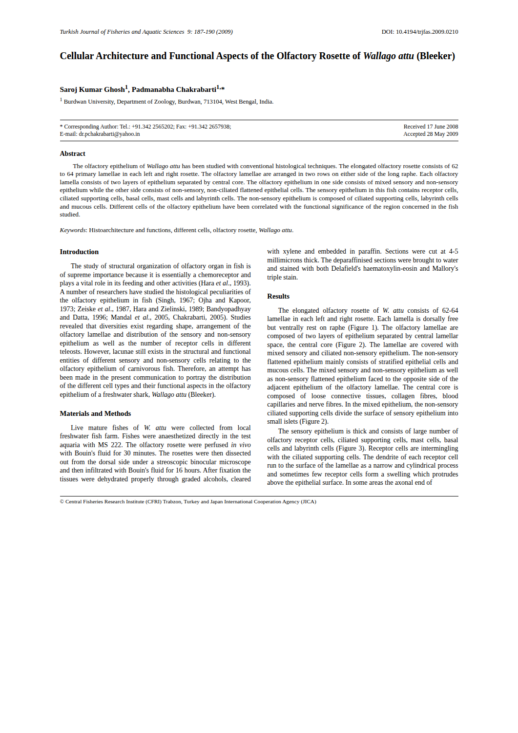Turkish Journal of Fisheries and Aquatic Sciences 9: 187-190 (2009) DOI: 10.4194/trjfas.2009.0210
Cellular Architecture and Functional Aspects of the Olfactory Rosette of Wallago attu (Bleeker)
Saroj Kumar Ghosh1, Padmanabha Chakrabarti1,*
1 Burdwan University, Department of Zoology, Burdwan, 713104, West Bengal, India.
* Corresponding Author: Tel.: +91.342 2565202; Fax: +91.342 2657938;
E-mail: dr.pchakrabarti@yahoo.in
Received 17 June 2008
Accepted 28 May 2009
Abstract
The olfactory epithelium of Wallago attu has been studied with conventional histological techniques. The elongated olfactory rosette consists of 62 to 64 primary lamellae in each left and right rosette. The olfactory lamellae are arranged in two rows on either side of the long raphe. Each olfactory lamella consists of two layers of epithelium separated by central core. The olfactory epithelium in one side consists of mixed sensory and non-sensory epithelium while the other side consists of non-sensory, non-ciliated flattened epithelial cells. The sensory epithelium in this fish contains receptor cells, ciliated supporting cells, basal cells, mast cells and labyrinth cells. The non-sensory epithelium is composed of ciliated supporting cells, labyrinth cells and mucous cells. Different cells of the olfactory epithelium have been correlated with the functional significance of the region concerned in the fish studied.
Keywords: Histoarchitecture and functions, different cells, olfactory rosette, Wallago attu.
Introduction
The study of structural organization of olfactory organ in fish is of supreme importance because it is essentially a chemoreceptor and plays a vital role in its feeding and other activities (Hara et al., 1993). A number of researchers have studied the histological peculiarities of the olfactory epithelium in fish (Singh, 1967; Ojha and Kapoor, 1973; Zeiske et al., 1987, Hara and Zielinski, 1989; Bandyopadhyay and Datta, 1996; Mandal et al., 2005, Chakrabarti, 2005). Studies revealed that diversities exist regarding shape, arrangement of the olfactory lamellae and distribution of the sensory and non-sensory epithelium as well as the number of receptor cells in different teleosts. However, lacunae still exists in the structural and functional entities of different sensory and non-sensory cells relating to the olfactory epithelium of carnivorous fish. Therefore, an attempt has been made in the present communication to portray the distribution of the different cell types and their functional aspects in the olfactory epithelium of a freshwater shark, Wallago attu (Bleeker).
Materials and Methods
Live mature fishes of W. attu were collected from local freshwater fish farm. Fishes were anaesthetized directly in the test aquaria with MS 222. The olfactory rosette were perfused in vivo with Bouin's fluid for 30 minutes. The rosettes were then dissected out from the dorsal side under a streoscopic binocular microscope and then infiltrated with Bouin's fluid for 16 hours. After fixation the tissues were dehydrated properly through graded alcohols, cleared with xylene and embedded in paraffin. Sections were cut at 4-5 millimicrons thick. The deparaffinised sections were brought to water and stained with both Delafield's haematoxylin-eosin and Mallory's triple stain.
Results
The elongated olfactory rosette of W. attu consists of 62-64 lamellae in each left and right rosette. Each lamella is dorsally free but ventrally rest on raphe (Figure 1). The olfactory lamellae are composed of two layers of epithelium separated by central lamellar space, the central core (Figure 2). The lamellae are covered with mixed sensory and ciliated non-sensory epithelium. The non-sensory flattened epithelium mainly consists of stratified epithelial cells and mucous cells. The mixed sensory and non-sensory epithelium as well as non-sensory flattened epithelium faced to the opposite side of the adjacent epithelium of the olfactory lamellae. The central core is composed of loose connective tissues, collagen fibres, blood capillaries and nerve fibres. In the mixed epithelium, the non-sensory ciliated supporting cells divide the surface of sensory epithelium into small islets (Figure 2).
The sensory epithelium is thick and consists of large number of olfactory receptor cells, ciliated supporting cells, mast cells, basal cells and labyrinth cells (Figure 3). Receptor cells are intermingling with the ciliated supporting cells. The dendrite of each receptor cell run to the surface of the lamellae as a narrow and cylindrical process and sometimes few receptor cells form a swelling which protrudes above the epithelial surface. In some areas the axonal end of
© Central Fisheries Research Institute (CFRI) Trabzon, Turkey and Japan International Cooperation Agency (JICA)